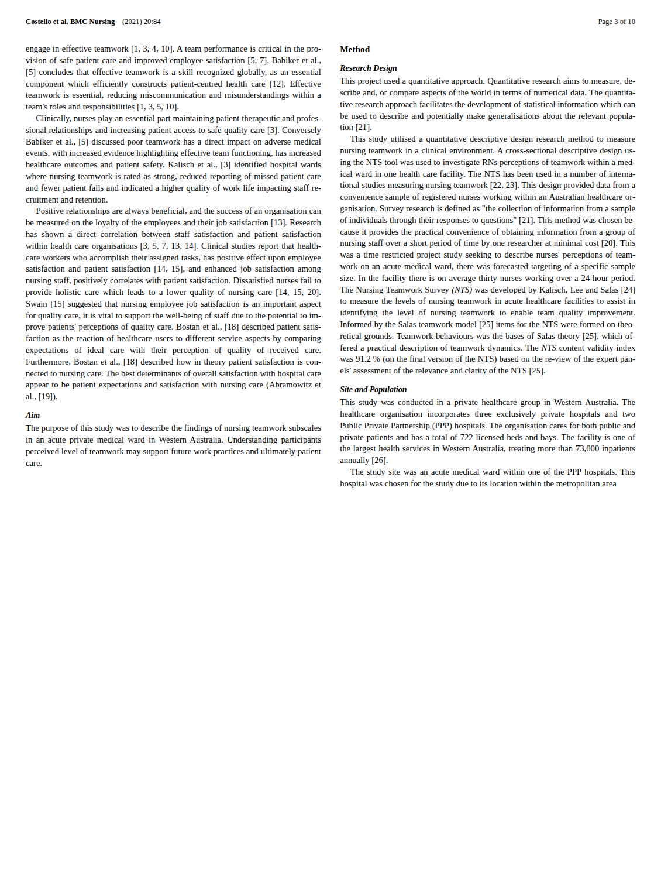Costello et al. BMC Nursing (2021) 20:84
Page 3 of 10
engage in effective teamwork [1, 3, 4, 10]. A team performance is critical in the provision of safe patient care and improved employee satisfaction [5, 7]. Babiker et al., [5] concludes that effective teamwork is a skill recognized globally, as an essential component which efficiently constructs patient-centred health care [12]. Effective teamwork is essential, reducing miscommunication and misunderstandings within a team's roles and responsibilities [1, 3, 5, 10].
Clinically, nurses play an essential part maintaining patient therapeutic and professional relationships and increasing patient access to safe quality care [3]. Conversely Babiker et al., [5] discussed poor teamwork has a direct impact on adverse medical events, with increased evidence highlighting effective team functioning, has increased healthcare outcomes and patient safety. Kalisch et al., [3] identified hospital wards where nursing teamwork is rated as strong, reduced reporting of missed patient care and fewer patient falls and indicated a higher quality of work life impacting staff recruitment and retention.
Positive relationships are always beneficial, and the success of an organisation can be measured on the loyalty of the employees and their job satisfaction [13]. Research has shown a direct correlation between staff satisfaction and patient satisfaction within health care organisations [3, 5, 7, 13, 14]. Clinical studies report that healthcare workers who accomplish their assigned tasks, has positive effect upon employee satisfaction and patient satisfaction [14, 15], and enhanced job satisfaction among nursing staff, positively correlates with patient satisfaction. Dissatisfied nurses fail to provide holistic care which leads to a lower quality of nursing care [14, 15, 20]. Swain [15] suggested that nursing employee job satisfaction is an important aspect for quality care, it is vital to support the well-being of staff due to the potential to improve patients' perceptions of quality care. Bostan et al., [18] described patient satisfaction as the reaction of healthcare users to different service aspects by comparing expectations of ideal care with their perception of quality of received care. Furthermore, Bostan et al., [18] described how in theory patient satisfaction is connected to nursing care. The best determinants of overall satisfaction with hospital care appear to be patient expectations and satisfaction with nursing care (Abramowitz et al., [19]).
Aim
The purpose of this study was to describe the findings of nursing teamwork subscales in an acute private medical ward in Western Australia. Understanding participants perceived level of teamwork may support future work practices and ultimately patient care.
Method
Research Design
This project used a quantitative approach. Quantitative research aims to measure, describe and, or compare aspects of the world in terms of numerical data. The quantitative research approach facilitates the development of statistical information which can be used to describe and potentially make generalisations about the relevant population [21].
This study utilised a quantitative descriptive design research method to measure nursing teamwork in a clinical environment. A cross-sectional descriptive design using the NTS tool was used to investigate RNs perceptions of teamwork within a medical ward in one health care facility. The NTS has been used in a number of international studies measuring nursing teamwork [22, 23]. This design provided data from a convenience sample of registered nurses working within an Australian healthcare organisation. Survey research is defined as "the collection of information from a sample of individuals through their responses to questions" [21]. This method was chosen because it provides the practical convenience of obtaining information from a group of nursing staff over a short period of time by one researcher at minimal cost [20]. This was a time restricted project study seeking to describe nurses' perceptions of teamwork on an acute medical ward, there was forecasted targeting of a specific sample size. In the facility there is on average thirty nurses working over a 24-hour period. The Nursing Teamwork Survey (NTS) was developed by Kalisch, Lee and Salas [24] to measure the levels of nursing teamwork in acute healthcare facilities to assist in identifying the level of nursing teamwork to enable team quality improvement. Informed by the Salas teamwork model [25] items for the NTS were formed on theoretical grounds. Teamwork behaviours was the bases of Salas theory [25], which offered a practical description of teamwork dynamics. The NTS content validity index was 91.2 % (on the final version of the NTS) based on the re-view of the expert panels' assessment of the relevance and clarity of the NTS [25].
Site and Population
This study was conducted in a private healthcare group in Western Australia. The healthcare organisation incorporates three exclusively private hospitals and two Public Private Partnership (PPP) hospitals. The organisation cares for both public and private patients and has a total of 722 licensed beds and bays. The facility is one of the largest health services in Western Australia, treating more than 73,000 inpatients annually [26].
The study site was an acute medical ward within one of the PPP hospitals. This hospital was chosen for the study due to its location within the metropolitan area